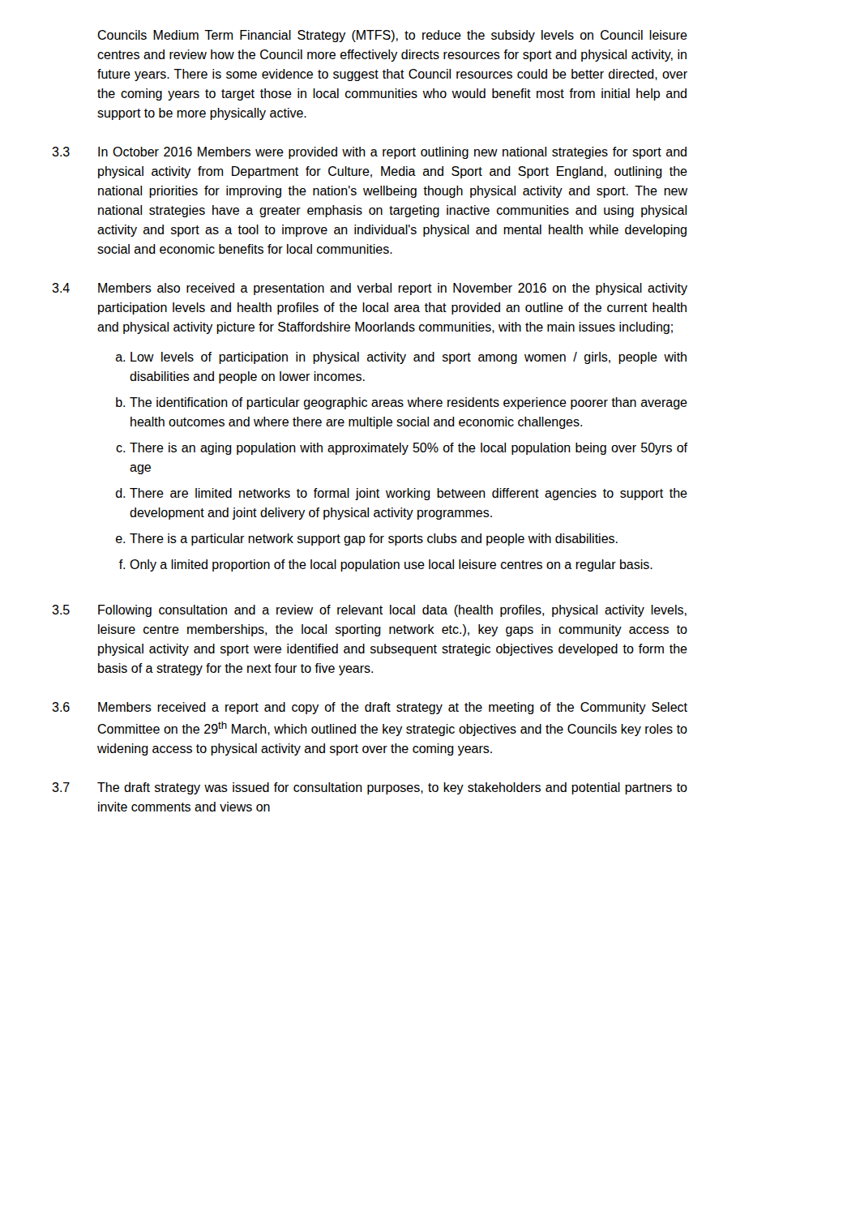Councils Medium Term Financial Strategy (MTFS), to reduce the subsidy levels on Council leisure centres and review how the Council more effectively directs resources for sport and physical activity, in future years. There is some evidence to suggest that Council resources could be better directed, over the coming years to target those in local communities who would benefit most from initial help and support to be more physically active.
3.3
In October 2016 Members were provided with a report outlining new national strategies for sport and physical activity from Department for Culture, Media and Sport and Sport England, outlining the national priorities for improving the nation's wellbeing though physical activity and sport. The new national strategies have a greater emphasis on targeting inactive communities and using physical activity and sport as a tool to improve an individual's physical and mental health while developing social and economic benefits for local communities.
3.4
Members also received a presentation and verbal report in November 2016 on the physical activity participation levels and health profiles of the local area that provided an outline of the current health and physical activity picture for Staffordshire Moorlands communities, with the main issues including;
Low levels of participation in physical activity and sport among women / girls, people with disabilities and people on lower incomes.
The identification of particular geographic areas where residents experience poorer than average health outcomes and where there are multiple social and economic challenges.
There is an aging population with approximately 50% of the local population being over 50yrs of age
There are limited networks to formal joint working between different agencies to support the development and joint delivery of physical activity programmes.
There is a particular network support gap for sports clubs and people with disabilities.
Only a limited proportion of the local population use local leisure centres on a regular basis.
3.5
Following consultation and a review of relevant local data (health profiles, physical activity levels, leisure centre memberships, the local sporting network etc.), key gaps in community access to physical activity and sport were identified and subsequent strategic objectives developed to form the basis of a strategy for the next four to five years.
3.6
Members received a report and copy of the draft strategy at the meeting of the Community Select Committee on the 29th March, which outlined the key strategic objectives and the Councils key roles to widening access to physical activity and sport over the coming years.
3.7
The draft strategy was issued for consultation purposes, to key stakeholders and potential partners to invite comments and views on